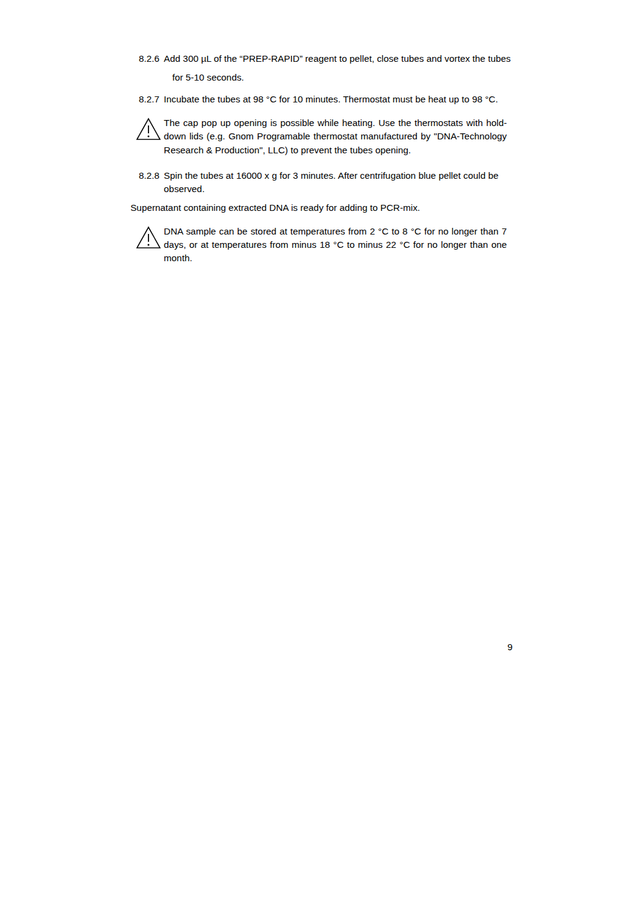8.2.6
Add 300 µL of the “PREP-RAPID” reagent to pellet, close tubes and vortex the tubes
for 5-10 seconds.
8.2.7
Incubate the tubes at 98 °C for 10 minutes. Thermostat must be heat up to 98 °C.
The cap pop up opening is possible while heating. Use the thermostats with hold-down lids (e.g. Gnom Programable thermostat manufactured by "DNA-Technology Research & Production", LLC) to prevent the tubes opening.
8.2.8
Spin the tubes at 16000 x g for 3 minutes. After centrifugation blue pellet could be observed.
Supernatant containing extracted DNA is ready for adding to PCR-mix.
DNA sample can be stored at temperatures from 2 °C to 8 °C for no longer than 7 days, or at temperatures from minus 18 °C to minus 22 °C for no longer than one month.
9